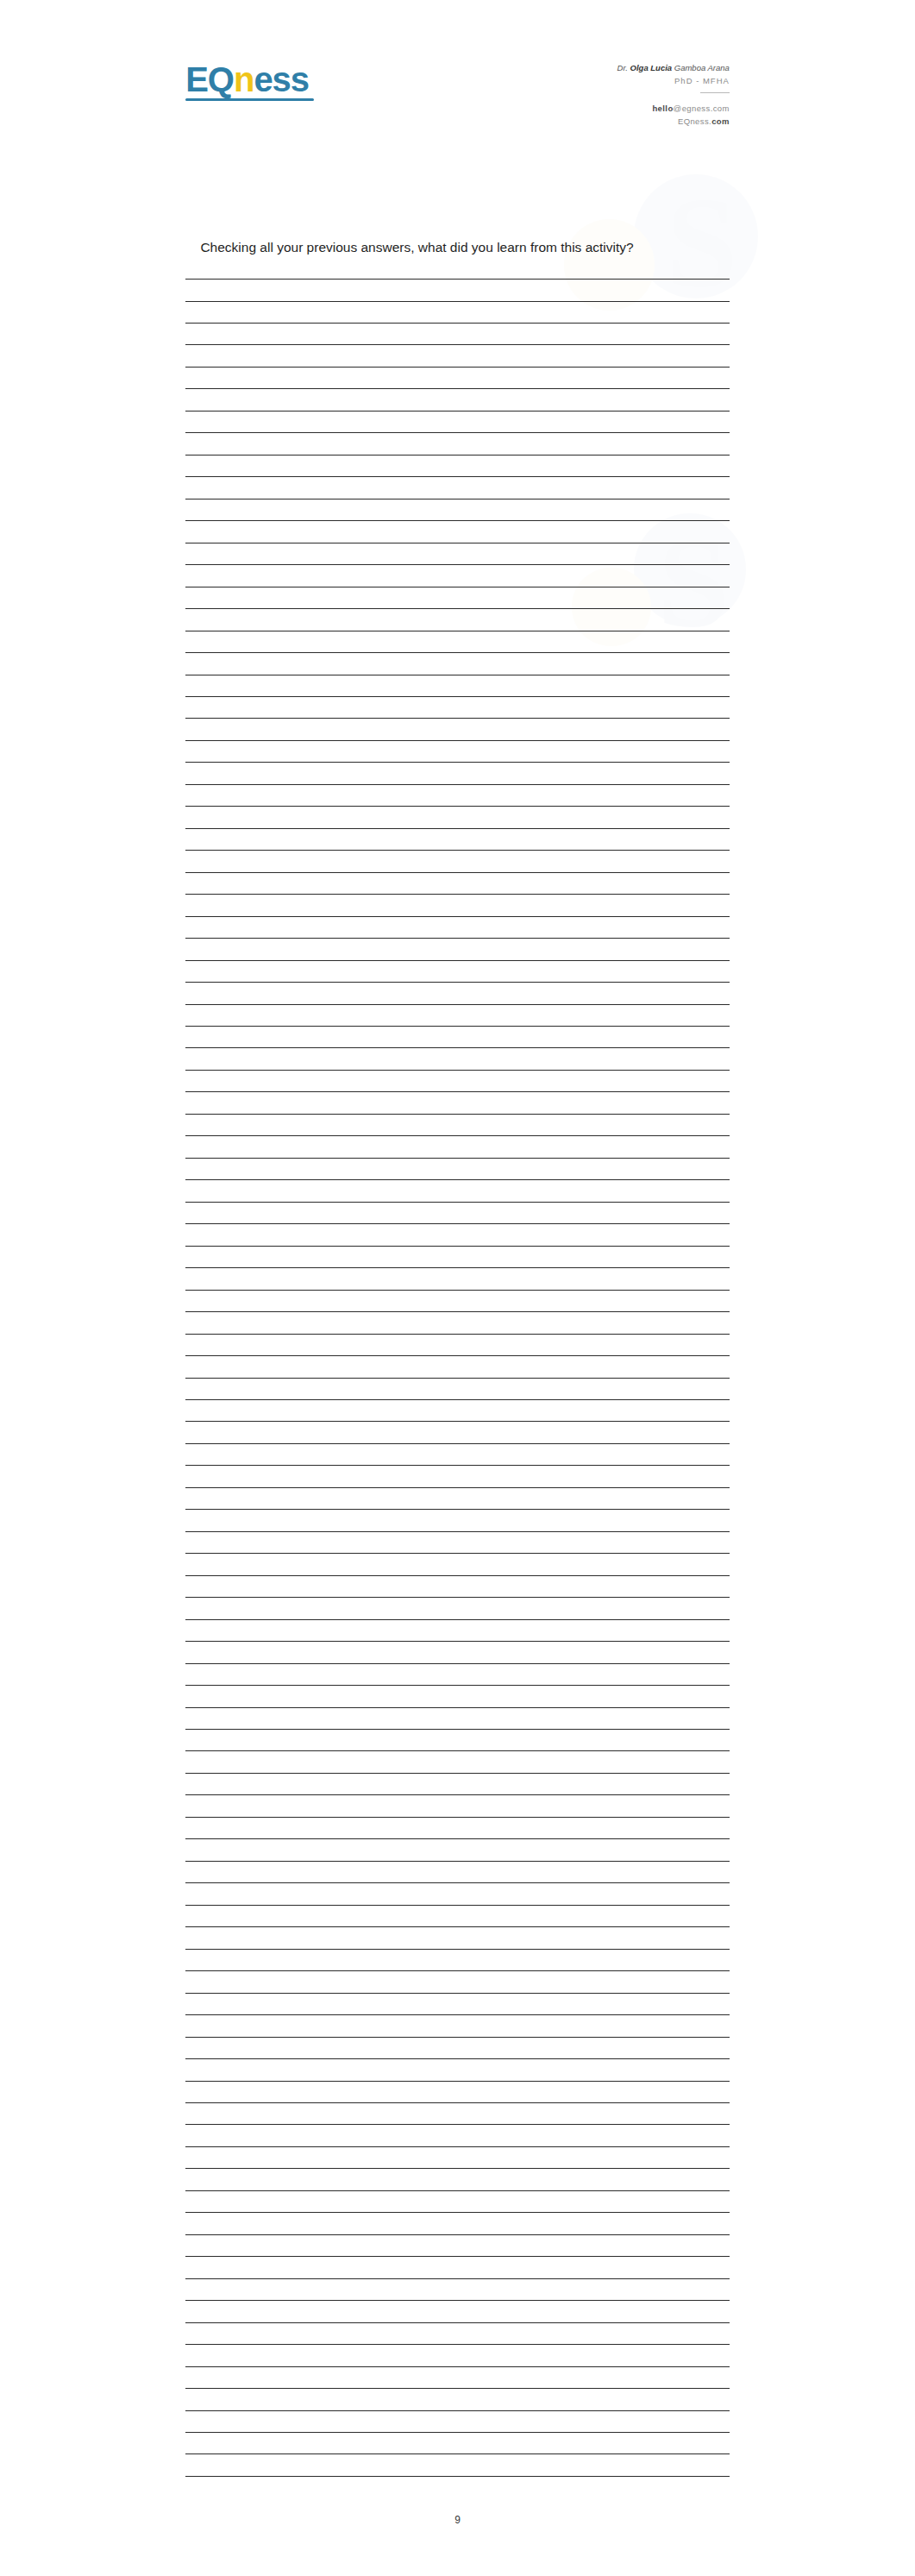S
S
EQness
Dr. Olga Lucia Gamboa Arana
PhD - MFHA
hello@egness.com
EQness.com
Checking all your previous answers, what did you learn from this activity?
9